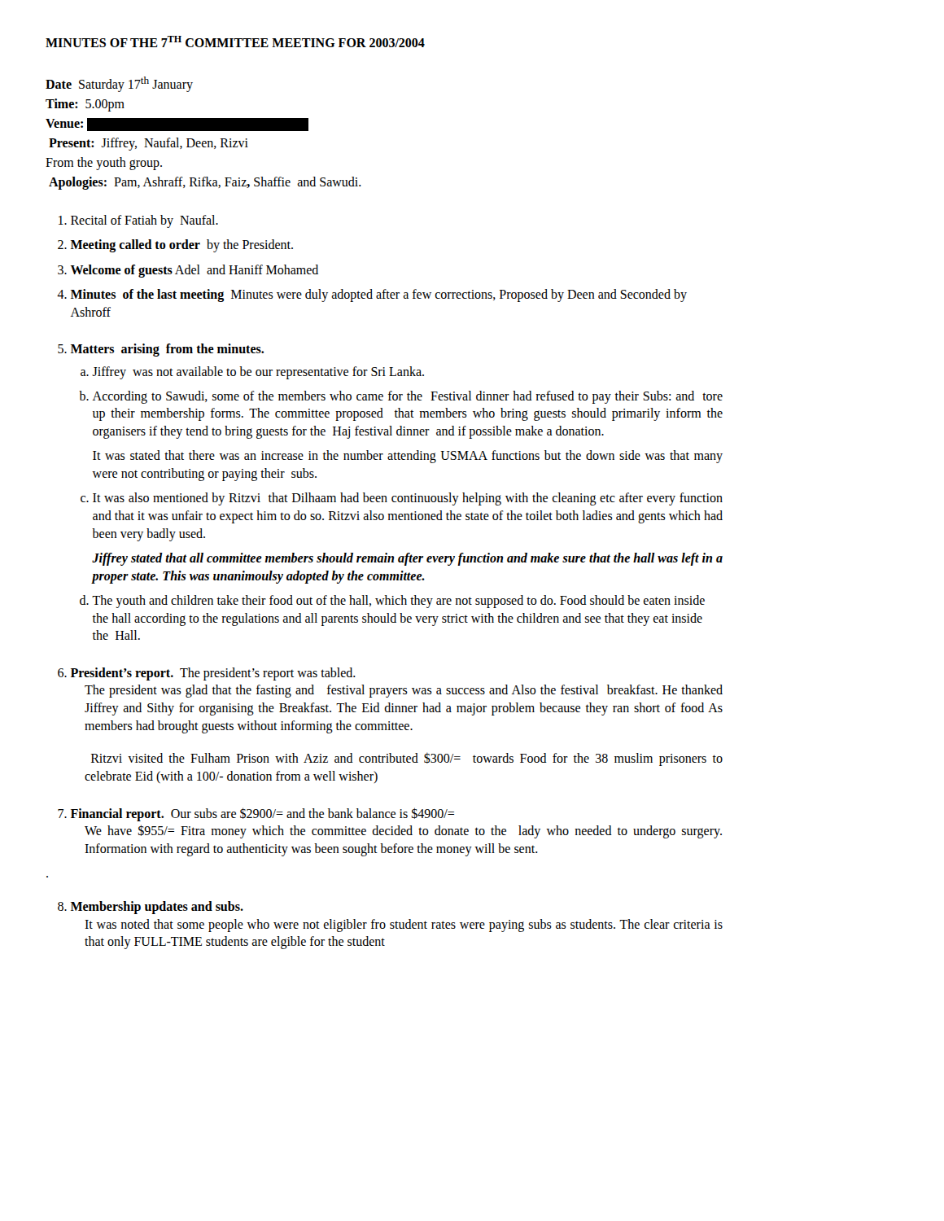Minutes of the 7th Committee Meeting for 2003/2004
Date Saturday 17th January
Time: 5.00pm
Venue:
Present: Jiffrey, Naufal, Deen, Rizvi
From the youth group.
Apologies: Pam, Ashraff, Rifka, Faiz, Shaffie and Sawudi.
Recital of Fatiah by Naufal.
Meeting called to order by the President.
Welcome of guests Adel and Haniff Mohamed
Minutes of the last meeting Minutes were duly adopted after a few corrections, Proposed by Deen and Seconded by Ashroff
Matters arising from the minutes.
Jiffrey was not available to be our representative for Sri Lanka.
According to Sawudi, some of the members who came for the Festival dinner had refused to pay their Subs: and tore up their membership forms. The committee proposed that members who bring guests should primarily inform the organisers if they tend to bring guests for the Haj festival dinner and if possible make a donation.
It was stated that there was an increase in the number attending USMAA functions but the down side was that many were not contributing or paying their subs.
It was also mentioned by Ritzvi that Dilhaam had been continuously helping with the cleaning etc after every function and that it was unfair to expect him to do so. Ritzvi also mentioned the state of the toilet both ladies and gents which had been very badly used.
Jiffrey stated that all committee members should remain after every function and make sure that the hall was left in a proper state. This was unanimoulsy adopted by the committee.
The youth and children take their food out of the hall, which they are not supposed to do. Food should be eaten inside the hall according to the regulations and all parents should be very strict with the children and see that they eat inside the Hall.
President’s report. The president’s report was tabled.
The president was glad that the fasting and festival prayers was a success and Also the festival breakfast. He thanked Jiffrey and Sithy for organising the Breakfast. The Eid dinner had a major problem because they ran short of food As members had brought guests without informing the committee.
Ritzvi visited the Fulham Prison with Aziz and contributed $300/= towards Food for the 38 muslim prisoners to celebrate Eid (with a 100/- donation from a well wisher)
Financial report. Our subs are $2900/= and the bank balance is $4900/=
We have $955/= Fitra money which the committee decided to donate to the lady who needed to undergo surgery. Information with regard to authenticity was been sought before the money will be sent.
.
Membership updates and subs.
It was noted that some people who were not eligibler fro student rates were paying subs as students. The clear criteria is that only FULL-TIME students are elgible for the student